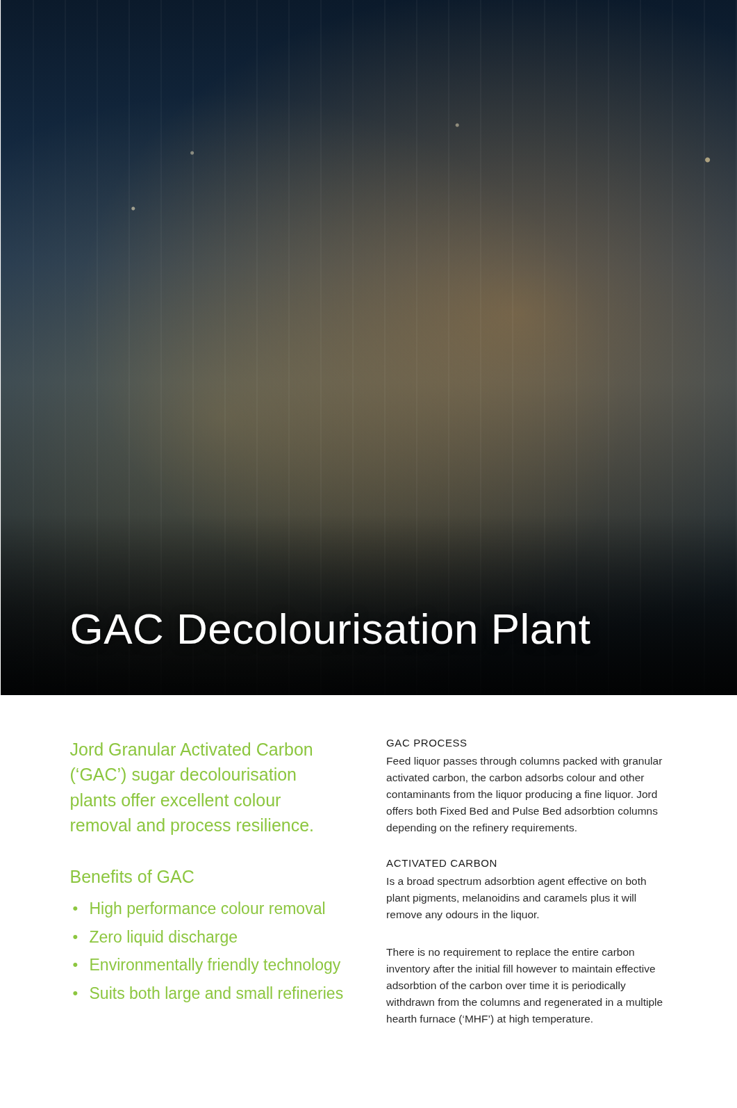GAC Decolourisation Plant
Jord Granular Activated Carbon (‘GAC’) sugar decolourisation plants offer excellent colour removal and process resilience.
Benefits of GAC
High performance colour removal
Zero liquid discharge
Environmentally friendly technology
Suits both large and small refineries
GAC Process
Feed liquor passes through columns packed with granular activated carbon, the carbon adsorbs colour and other contaminants from the liquor producing a fine liquor. Jord offers both Fixed Bed and Pulse Bed adsorbtion columns depending on the refinery requirements.
Activated Carbon
Is a broad spectrum adsorbtion agent effective on both plant pigments, melanoidins and caramels plus it will remove any odours in the liquor.
There is no requirement to replace the entire carbon inventory after the initial fill however to maintain effective adsorbtion of the carbon over time it is periodically withdrawn from the columns and regenerated in a multiple hearth furnace (‘MHF’) at high temperature.